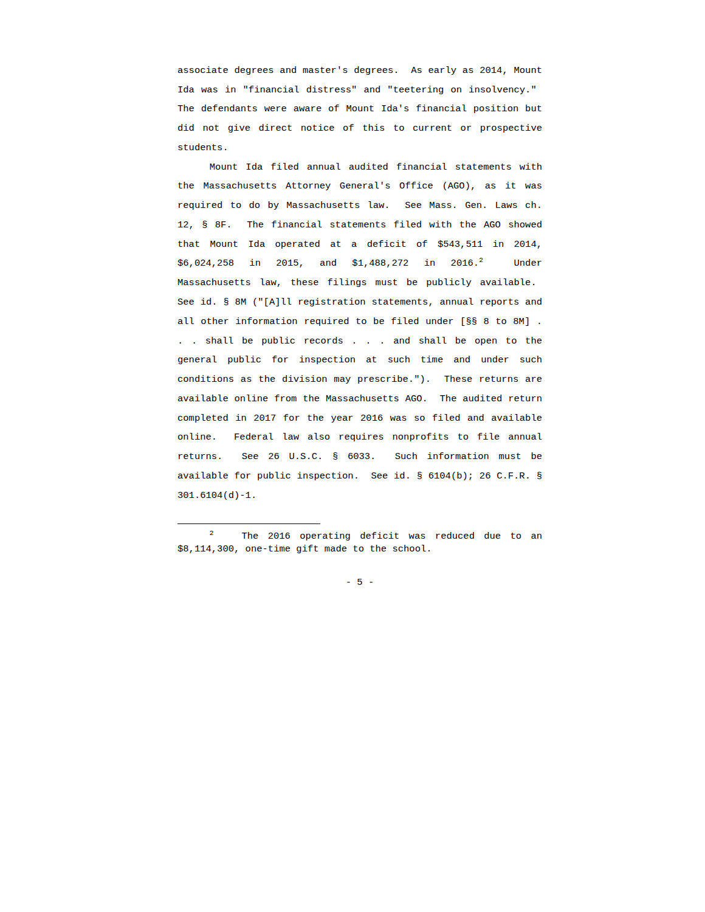associate degrees and master's degrees. As early as 2014, Mount Ida was in "financial distress" and "teetering on insolvency." The defendants were aware of Mount Ida's financial position but did not give direct notice of this to current or prospective students.
Mount Ida filed annual audited financial statements with the Massachusetts Attorney General's Office (AGO), as it was required to do by Massachusetts law. See Mass. Gen. Laws ch. 12, § 8F. The financial statements filed with the AGO showed that Mount Ida operated at a deficit of $543,511 in 2014, $6,024,258 in 2015, and $1,488,272 in 2016.2 Under Massachusetts law, these filings must be publicly available. See id. § 8M ("[A]ll registration statements, annual reports and all other information required to be filed under [§§ 8 to 8M] . . . shall be public records . . . and shall be open to the general public for inspection at such time and under such conditions as the division may prescribe."). These returns are available online from the Massachusetts AGO. The audited return completed in 2017 for the year 2016 was so filed and available online. Federal law also requires nonprofits to file annual returns. See 26 U.S.C. § 6033. Such information must be available for public inspection. See id. § 6104(b); 26 C.F.R. § 301.6104(d)-1.
2 The 2016 operating deficit was reduced due to an $8,114,300, one-time gift made to the school.
- 5 -